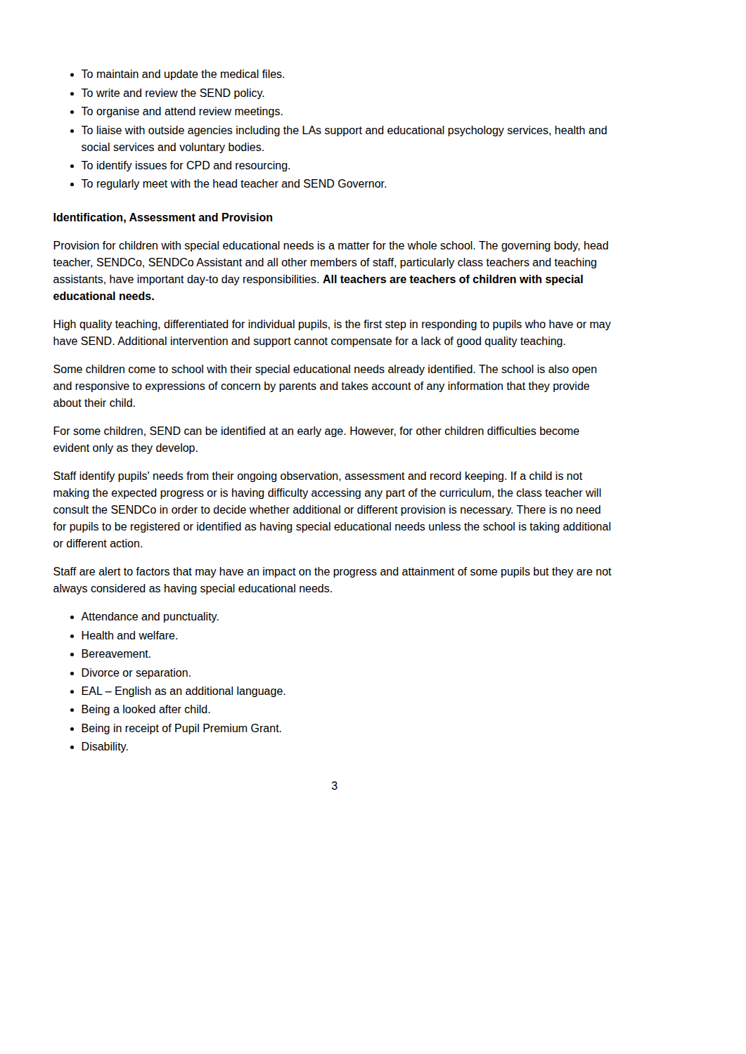To maintain and update the medical files.
To write and review the SEND policy.
To organise and attend review meetings.
To liaise with outside agencies including the LAs support and educational psychology services, health and social services and voluntary bodies.
To identify issues for CPD and resourcing.
To regularly meet with the head teacher and SEND Governor.
Identification, Assessment and Provision
Provision for children with special educational needs is a matter for the whole school. The governing body, head teacher, SENDCo, SENDCo Assistant and all other members of staff, particularly class teachers and teaching assistants, have important day-to day responsibilities. All teachers are teachers of children with special educational needs.
High quality teaching, differentiated for individual pupils, is the first step in responding to pupils who have or may have SEND. Additional intervention and support cannot compensate for a lack of good quality teaching.
Some children come to school with their special educational needs already identified. The school is also open and responsive to expressions of concern by parents and takes account of any information that they provide about their child.
For some children, SEND can be identified at an early age. However, for other children difficulties become evident only as they develop.
Staff identify pupils' needs from their ongoing observation, assessment and record keeping. If a child is not making the expected progress or is having difficulty accessing any part of the curriculum, the class teacher will consult the SENDCo in order to decide whether additional or different provision is necessary. There is no need for pupils to be registered or identified as having special educational needs unless the school is taking additional or different action.
Staff are alert to factors that may have an impact on the progress and attainment of some pupils but they are not always considered as having special educational needs.
Attendance and punctuality.
Health and welfare.
Bereavement.
Divorce or separation.
EAL – English as an additional language.
Being a looked after child.
Being in receipt of Pupil Premium Grant.
Disability.
3